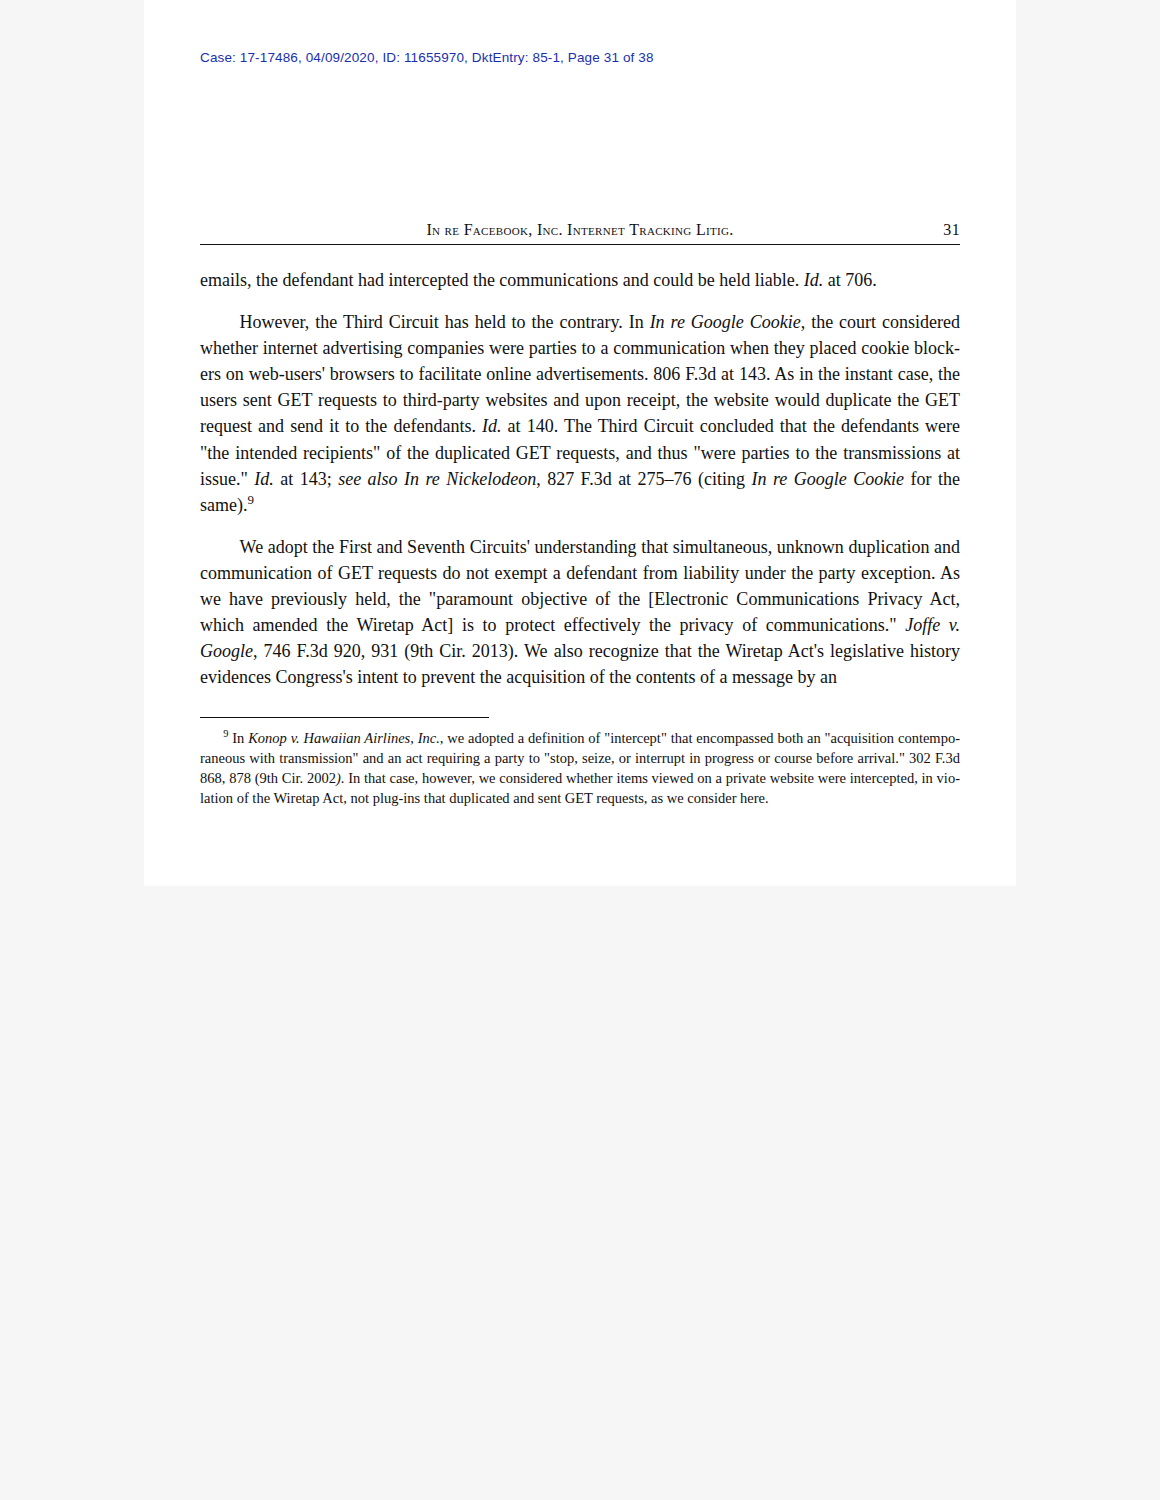Case: 17-17486, 04/09/2020, ID: 11655970, DktEntry: 85-1, Page 31 of 38
In re Facebook, Inc. Internet Tracking Litig. 31
emails, the defendant had intercepted the communications and could be held liable. Id. at 706.
However, the Third Circuit has held to the contrary. In In re Google Cookie, the court considered whether internet advertising companies were parties to a communication when they placed cookie blockers on web-users' browsers to facilitate online advertisements. 806 F.3d at 143. As in the instant case, the users sent GET requests to third-party websites and upon receipt, the website would duplicate the GET request and send it to the defendants. Id. at 140. The Third Circuit concluded that the defendants were "the intended recipients" of the duplicated GET requests, and thus "were parties to the transmissions at issue." Id. at 143; see also In re Nickelodeon, 827 F.3d at 275–76 (citing In re Google Cookie for the same).9
We adopt the First and Seventh Circuits' understanding that simultaneous, unknown duplication and communication of GET requests do not exempt a defendant from liability under the party exception. As we have previously held, the "paramount objective of the [Electronic Communications Privacy Act, which amended the Wiretap Act] is to protect effectively the privacy of communications." Joffe v. Google, 746 F.3d 920, 931 (9th Cir. 2013). We also recognize that the Wiretap Act's legislative history evidences Congress's intent to prevent the acquisition of the contents of a message by an
9 In Konop v. Hawaiian Airlines, Inc., we adopted a definition of "intercept" that encompassed both an "acquisition contemporaneous with transmission" and an act requiring a party to "stop, seize, or interrupt in progress or course before arrival." 302 F.3d 868, 878 (9th Cir. 2002). In that case, however, we considered whether items viewed on a private website were intercepted, in violation of the Wiretap Act, not plug-ins that duplicated and sent GET requests, as we consider here.